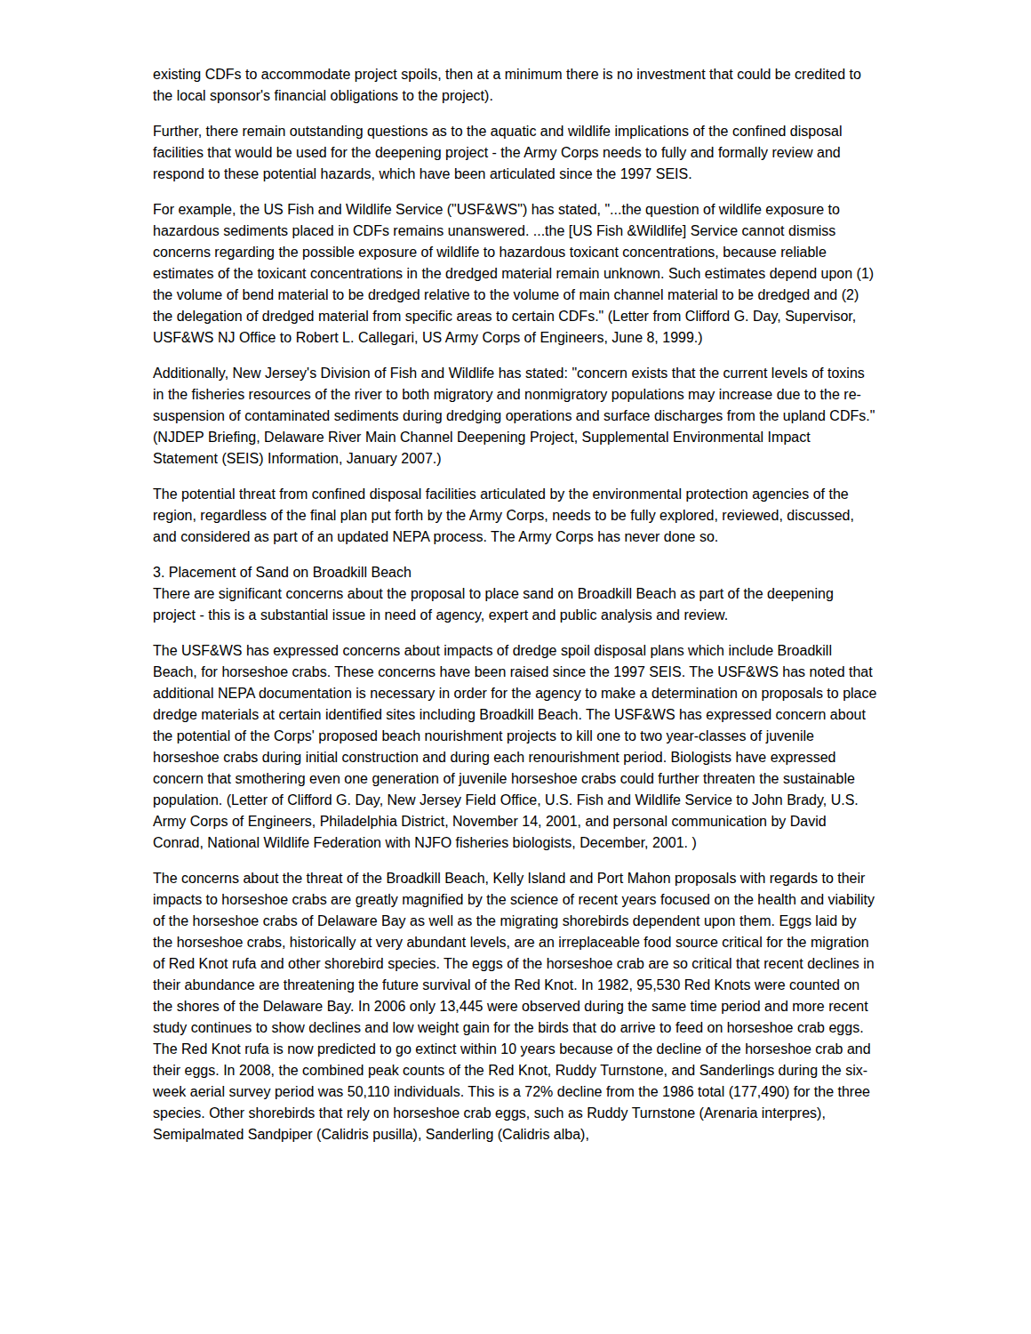existing CDFs to accommodate project spoils, then at a minimum there is no investment that could be credited to the local sponsor's financial obligations to the project).
Further, there remain outstanding questions as to the aquatic and wildlife implications of the confined disposal facilities that would be used for the deepening project - the Army Corps needs to fully and formally review and respond to these potential hazards, which have been articulated since the 1997 SEIS.
For example, the US Fish and Wildlife Service ("USF&WS") has stated, "...the question of wildlife exposure to hazardous sediments placed in CDFs remains unanswered. ...the [US Fish &Wildlife] Service cannot dismiss concerns regarding the possible exposure of wildlife to hazardous toxicant concentrations, because reliable estimates of the toxicant concentrations in the dredged material remain unknown. Such estimates depend upon (1) the volume of bend material to be dredged relative to the volume of main channel material to be dredged and (2) the delegation of dredged material from specific areas to certain CDFs." (Letter from Clifford G. Day, Supervisor, USF&WS NJ Office to Robert L. Callegari, US Army Corps of Engineers, June 8, 1999.)
Additionally, New Jersey's Division of Fish and Wildlife has stated: "concern exists that the current levels of toxins in the fisheries resources of the river to both migratory and nonmigratory populations may increase due to the re-suspension of contaminated sediments during dredging operations and surface discharges from the upland CDFs." (NJDEP Briefing, Delaware River Main Channel Deepening Project, Supplemental Environmental Impact Statement (SEIS) Information, January 2007.)
The potential threat from confined disposal facilities articulated by the environmental protection agencies of the region, regardless of the final plan put forth by the Army Corps, needs to be fully explored, reviewed, discussed, and considered as part of an updated NEPA process. The Army Corps has never done so.
3. Placement of Sand on Broadkill Beach
There are significant concerns about the proposal to place sand on Broadkill Beach as part of the deepening project - this is a substantial issue in need of agency, expert and public analysis and review.
The USF&WS has expressed concerns about impacts of dredge spoil disposal plans which include Broadkill Beach, for horseshoe crabs. These concerns have been raised since the 1997 SEIS. The USF&WS has noted that additional NEPA documentation is necessary in order for the agency to make a determination on proposals to place dredge materials at certain identified sites including Broadkill Beach. The USF&WS has expressed concern about the potential of the Corps' proposed beach nourishment projects to kill one to two year-classes of juvenile horseshoe crabs during initial construction and during each renourishment period. Biologists have expressed concern that smothering even one generation of juvenile horseshoe crabs could further threaten the sustainable population. (Letter of Clifford G. Day, New Jersey Field Office, U.S. Fish and Wildlife Service to John Brady, U.S. Army Corps of Engineers, Philadelphia District, November 14, 2001, and personal communication by David Conrad, National Wildlife Federation with NJFO fisheries biologists, December, 2001. )
The concerns about the threat of the Broadkill Beach, Kelly Island and Port Mahon proposals with regards to their impacts to horseshoe crabs are greatly magnified by the science of recent years focused on the health and viability of the horseshoe crabs of Delaware Bay as well as the migrating shorebirds dependent upon them. Eggs laid by the horseshoe crabs, historically at very abundant levels, are an irreplaceable food source critical for the migration of Red Knot rufa and other shorebird species. The eggs of the horseshoe crab are so critical that recent declines in their abundance are threatening the future survival of the Red Knot. In 1982, 95,530 Red Knots were counted on the shores of the Delaware Bay. In 2006 only 13,445 were observed during the same time period and more recent study continues to show declines and low weight gain for the birds that do arrive to feed on horseshoe crab eggs. The Red Knot rufa is now predicted to go extinct within 10 years because of the decline of the horseshoe crab and their eggs. In 2008, the combined peak counts of the Red Knot, Ruddy Turnstone, and Sanderlings during the six-week aerial survey period was 50,110 individuals. This is a 72% decline from the 1986 total (177,490) for the three species. Other shorebirds that rely on horseshoe crab eggs, such as Ruddy Turnstone (Arenaria interpres), Semipalmated Sandpiper (Calidris pusilla), Sanderling (Calidris alba),